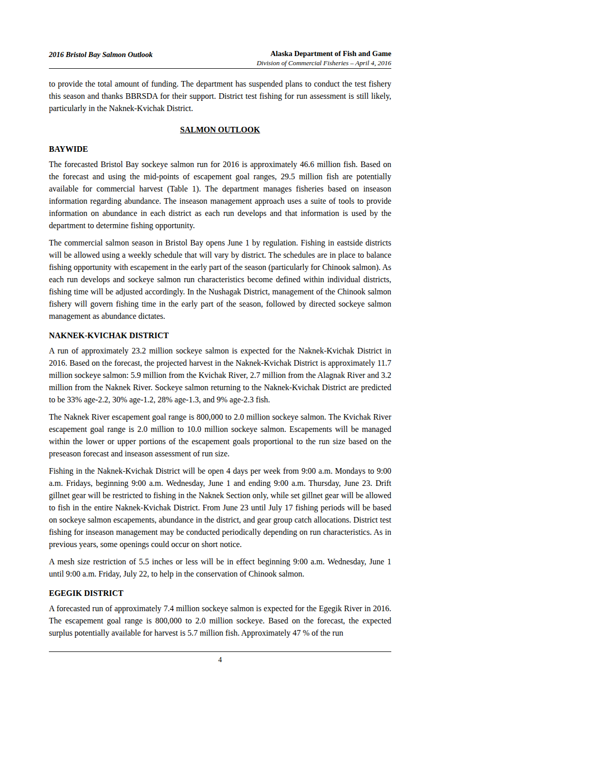2016 Bristol Bay Salmon Outlook
Alaska Department of Fish and Game
Division of Commercial Fisheries – April 4, 2016
to provide the total amount of funding. The department has suspended plans to conduct the test fishery this season and thanks BBRSDA for their support. District test fishing for run assessment is still likely, particularly in the Naknek-Kvichak District.
SALMON OUTLOOK
BAYWIDE
The forecasted Bristol Bay sockeye salmon run for 2016 is approximately 46.6 million fish. Based on the forecast and using the mid-points of escapement goal ranges, 29.5 million fish are potentially available for commercial harvest (Table 1). The department manages fisheries based on inseason information regarding abundance. The inseason management approach uses a suite of tools to provide information on abundance in each district as each run develops and that information is used by the department to determine fishing opportunity.
The commercial salmon season in Bristol Bay opens June 1 by regulation. Fishing in eastside districts will be allowed using a weekly schedule that will vary by district. The schedules are in place to balance fishing opportunity with escapement in the early part of the season (particularly for Chinook salmon). As each run develops and sockeye salmon run characteristics become defined within individual districts, fishing time will be adjusted accordingly. In the Nushagak District, management of the Chinook salmon fishery will govern fishing time in the early part of the season, followed by directed sockeye salmon management as abundance dictates.
NAKNEK-KVICHAK DISTRICT
A run of approximately 23.2 million sockeye salmon is expected for the Naknek-Kvichak District in 2016. Based on the forecast, the projected harvest in the Naknek-Kvichak District is approximately 11.7 million sockeye salmon: 5.9 million from the Kvichak River, 2.7 million from the Alagnak River and 3.2 million from the Naknek River. Sockeye salmon returning to the Naknek-Kvichak District are predicted to be 33% age-2.2, 30% age-1.2, 28% age-1.3, and 9% age-2.3 fish.
The Naknek River escapement goal range is 800,000 to 2.0 million sockeye salmon. The Kvichak River escapement goal range is 2.0 million to 10.0 million sockeye salmon. Escapements will be managed within the lower or upper portions of the escapement goals proportional to the run size based on the preseason forecast and inseason assessment of run size.
Fishing in the Naknek-Kvichak District will be open 4 days per week from 9:00 a.m. Mondays to 9:00 a.m. Fridays, beginning 9:00 a.m. Wednesday, June 1 and ending 9:00 a.m. Thursday, June 23. Drift gillnet gear will be restricted to fishing in the Naknek Section only, while set gillnet gear will be allowed to fish in the entire Naknek-Kvichak District. From June 23 until July 17 fishing periods will be based on sockeye salmon escapements, abundance in the district, and gear group catch allocations. District test fishing for inseason management may be conducted periodically depending on run characteristics. As in previous years, some openings could occur on short notice.
A mesh size restriction of 5.5 inches or less will be in effect beginning 9:00 a.m. Wednesday, June 1 until 9:00 a.m. Friday, July 22, to help in the conservation of Chinook salmon.
EGEGIK DISTRICT
A forecasted run of approximately 7.4 million sockeye salmon is expected for the Egegik River in 2016. The escapement goal range is 800,000 to 2.0 million sockeye. Based on the forecast, the expected surplus potentially available for harvest is 5.7 million fish. Approximately 47 % of the run
4